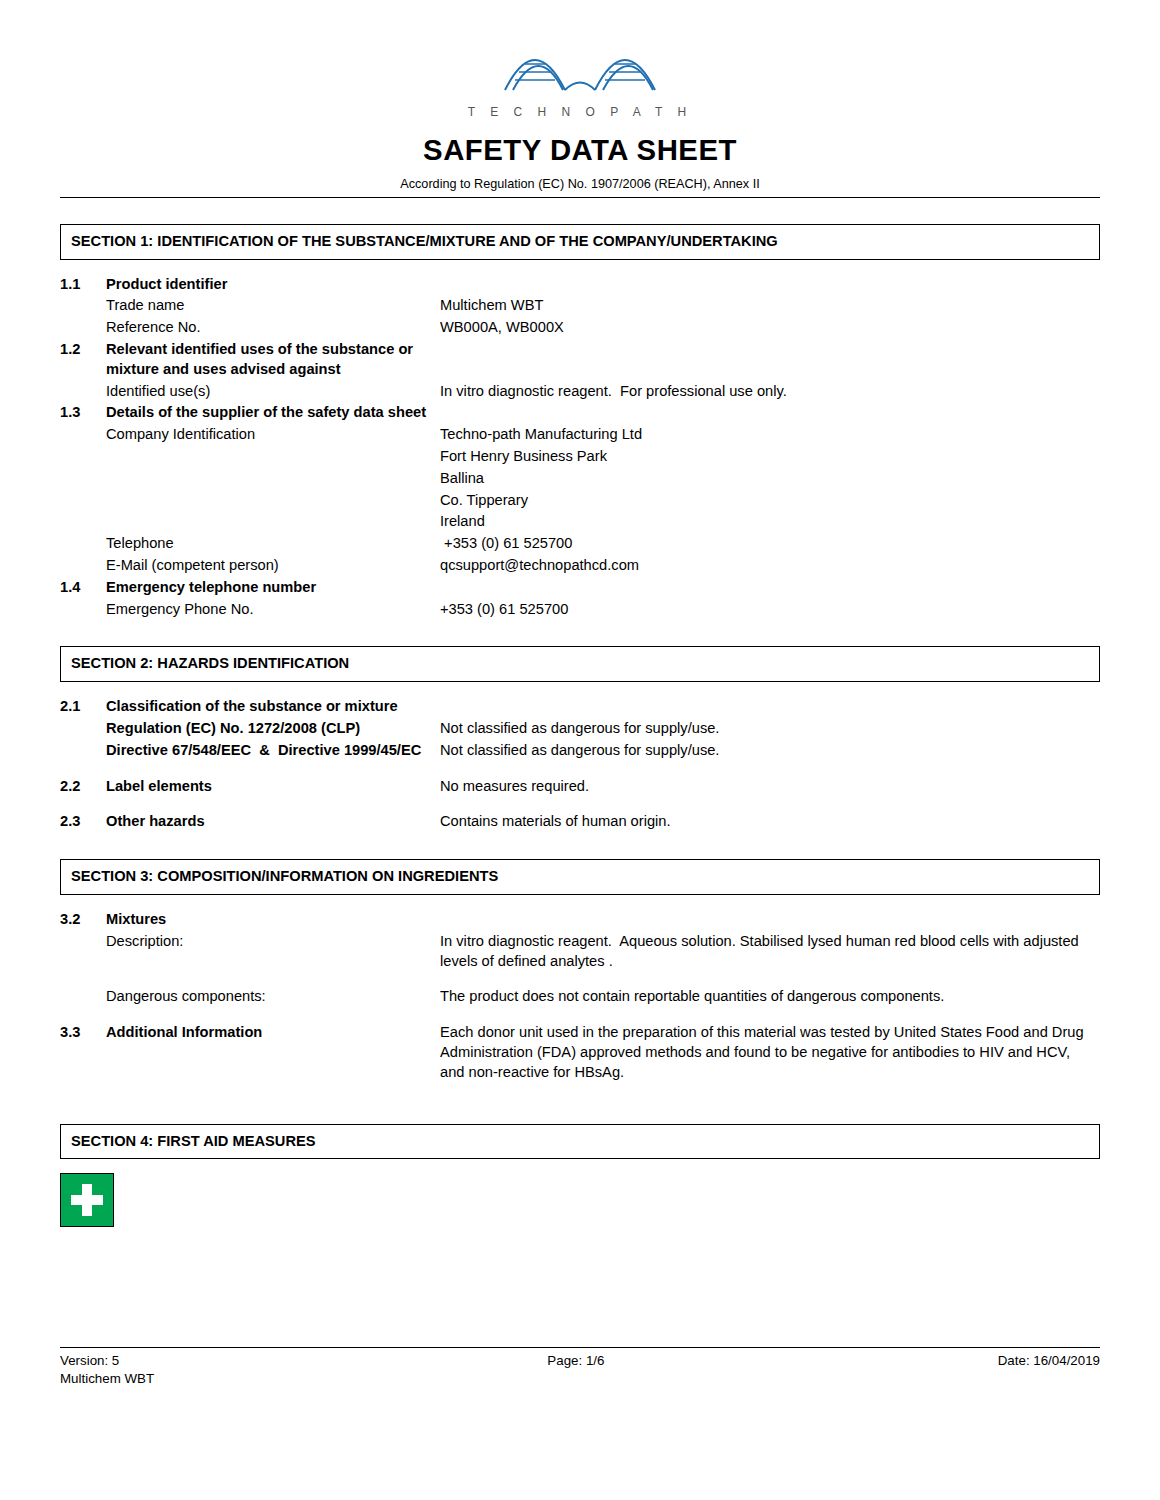T E C H N O P A T H
SAFETY DATA SHEET
According to Regulation (EC) No. 1907/2006 (REACH), Annex II
SECTION 1: IDENTIFICATION OF THE SUBSTANCE/MIXTURE AND OF THE COMPANY/UNDERTAKING
| 1.1 | Product identifier | |
| | Trade name | Multichem WBT |
| | Reference No. | WB000A, WB000X |
| 1.2 | Relevant identified uses of the substance or mixture and uses advised against | |
| | Identified use(s) | In vitro diagnostic reagent. For professional use only. |
| 1.3 | Details of the supplier of the safety data sheet | |
| | Company Identification | Techno-path Manufacturing Ltd |
| | | Fort Henry Business Park |
| | | Ballina |
| | | Co. Tipperary |
| | | Ireland |
| | Telephone | +353 (0) 61 525700 |
| | E-Mail (competent person) | qcsupport@technopathcd.com |
| 1.4 | Emergency telephone number | |
| | Emergency Phone No. | +353 (0) 61 525700 |
SECTION 2: HAZARDS IDENTIFICATION
| 2.1 | Classification of the substance or mixture | |
| | Regulation (EC) No. 1272/2008 (CLP) | Not classified as dangerous for supply/use. |
| | Directive 67/548/EEC & Directive 1999/45/EC | Not classified as dangerous for supply/use. |
| 2.2 | Label elements | No measures required. |
| 2.3 | Other hazards | Contains materials of human origin. |
SECTION 3: COMPOSITION/INFORMATION ON INGREDIENTS
| 3.2 | Mixtures | |
| | Description: | In vitro diagnostic reagent. Aqueous solution. Stabilised lysed human red blood cells with adjusted levels of defined analytes . |
| | Dangerous components: | The product does not contain reportable quantities of dangerous components. |
| 3.3 | Additional Information | Each donor unit used in the preparation of this material was tested by United States Food and Drug Administration (FDA) approved methods and found to be negative for antibodies to HIV and HCV, and non-reactive for HBsAg. |
SECTION 4: FIRST AID MEASURES
Version: 5 Multichem WBT
Page: 1/6
Date: 16/04/2019